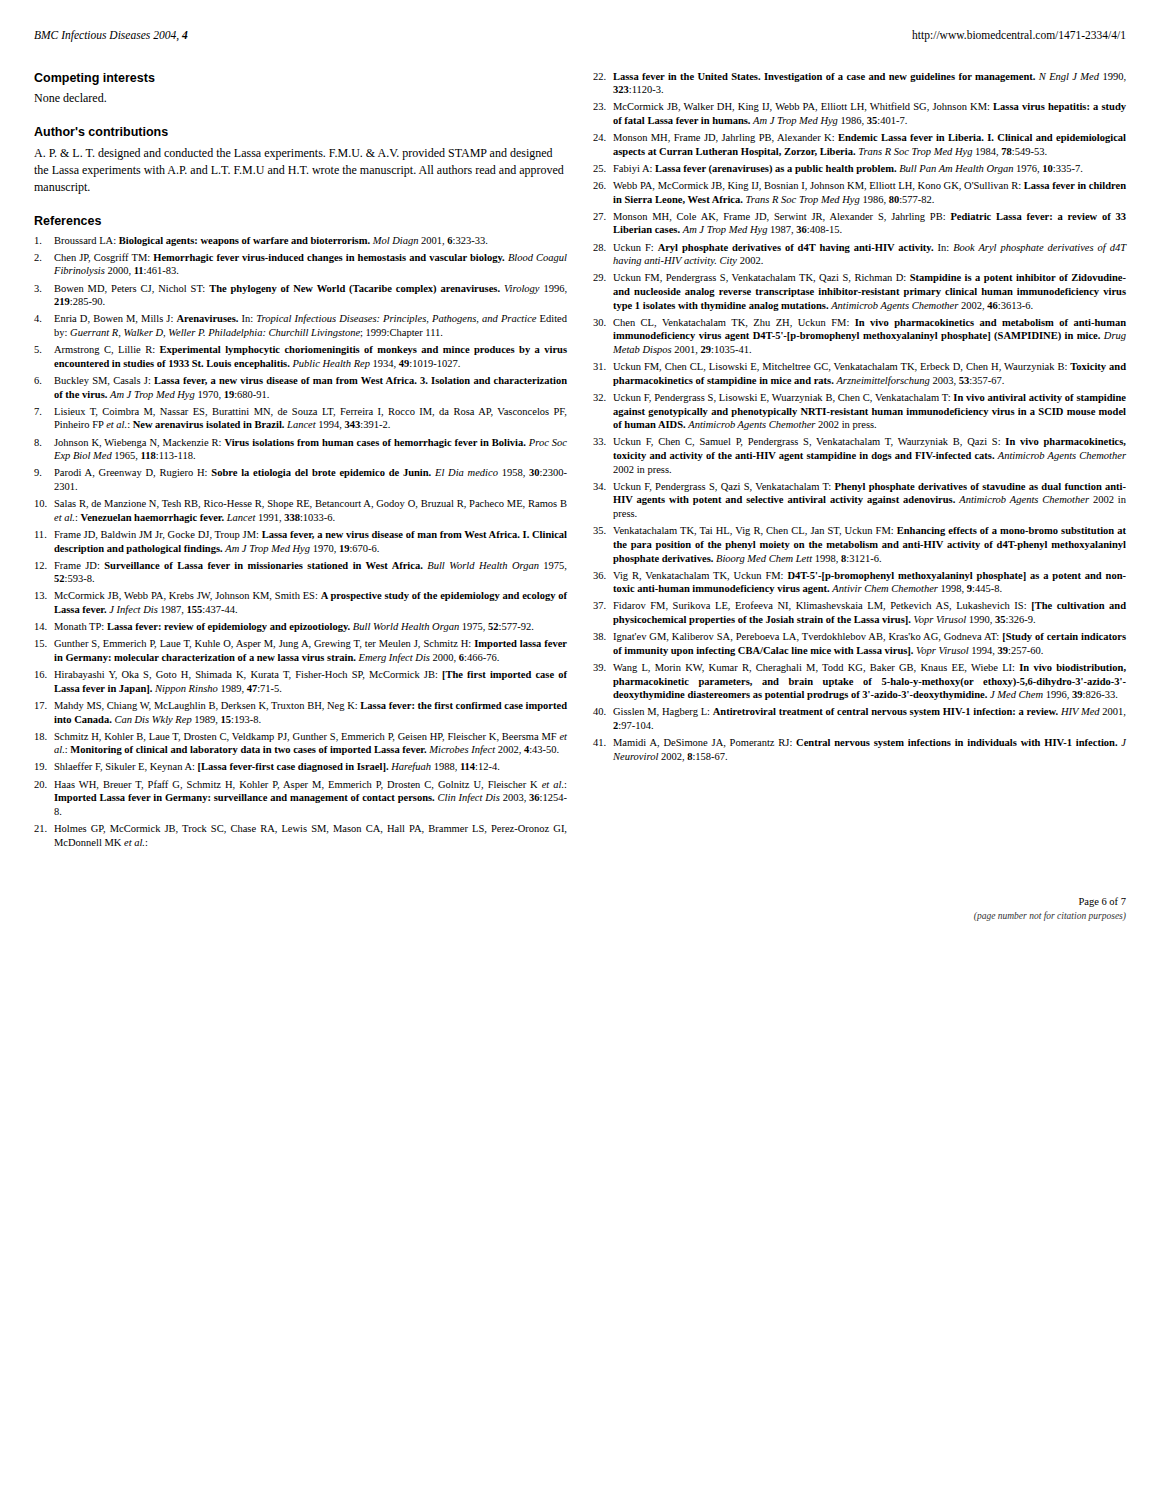BMC Infectious Diseases 2004, 4
http://www.biomedcentral.com/1471-2334/4/1
Competing interests
None declared.
Author's contributions
A. P. & L. T. designed and conducted the Lassa experiments. F.M.U. & A.V. provided STAMP and designed the Lassa experiments with A.P. and L.T. F.M.U and H.T. wrote the manuscript. All authors read and approved manuscript.
References
Broussard LA: Biological agents: weapons of warfare and bioterrorism. Mol Diagn 2001, 6:323-33.
Chen JP, Cosgriff TM: Hemorrhagic fever virus-induced changes in hemostasis and vascular biology. Blood Coagul Fibrinolysis 2000, 11:461-83.
Bowen MD, Peters CJ, Nichol ST: The phylogeny of New World (Tacaribe complex) arenaviruses. Virology 1996, 219:285-90.
Enria D, Bowen M, Mills J: Arenaviruses. In: Tropical Infectious Diseases: Principles, Pathogens, and Practice Edited by: Guerrant R, Walker D, Weller P. Philadelphia: Churchill Livingstone; 1999:Chapter 111.
Armstrong C, Lillie R: Experimental lymphocytic choriomeningitis of monkeys and mince produces by a virus encountered in studies of 1933 St. Louis encephalitis. Public Health Rep 1934, 49:1019-1027.
Buckley SM, Casals J: Lassa fever, a new virus disease of man from West Africa. 3. Isolation and characterization of the virus. Am J Trop Med Hyg 1970, 19:680-91.
Lisieux T, Coimbra M, Nassar ES, Burattini MN, de Souza LT, Ferreira I, Rocco IM, da Rosa AP, Vasconcelos PF, Pinheiro FP et al.: New arenavirus isolated in Brazil. Lancet 1994, 343:391-2.
Johnson K, Wiebenga N, Mackenzie R: Virus isolations from human cases of hemorrhagic fever in Bolivia. Proc Soc Exp Biol Med 1965, 118:113-118.
Parodi A, Greenway D, Rugiero H: Sobre la etiologia del brote epidemico de Junin. El Dia medico 1958, 30:2300-2301.
Salas R, de Manzione N, Tesh RB, Rico-Hesse R, Shope RE, Betancourt A, Godoy O, Bruzual R, Pacheco ME, Ramos B et al.: Venezuelan haemorrhagic fever. Lancet 1991, 338:1033-6.
Frame JD, Baldwin JM Jr, Gocke DJ, Troup JM: Lassa fever, a new virus disease of man from West Africa. I. Clinical description and pathological findings. Am J Trop Med Hyg 1970, 19:670-6.
Frame JD: Surveillance of Lassa fever in missionaries stationed in West Africa. Bull World Health Organ 1975, 52:593-8.
McCormick JB, Webb PA, Krebs JW, Johnson KM, Smith ES: A prospective study of the epidemiology and ecology of Lassa fever. J Infect Dis 1987, 155:437-44.
Monath TP: Lassa fever: review of epidemiology and epizootiology. Bull World Health Organ 1975, 52:577-92.
Gunther S, Emmerich P, Laue T, Kuhle O, Asper M, Jung A, Grewing T, ter Meulen J, Schmitz H: Imported lassa fever in Germany: molecular characterization of a new lassa virus strain. Emerg Infect Dis 2000, 6:466-76.
Hirabayashi Y, Oka S, Goto H, Shimada K, Kurata T, Fisher-Hoch SP, McCormick JB: [The first imported case of Lassa fever in Japan]. Nippon Rinsho 1989, 47:71-5.
Mahdy MS, Chiang W, McLaughlin B, Derksen K, Truxton BH, Neg K: Lassa fever: the first confirmed case imported into Canada. Can Dis Wkly Rep 1989, 15:193-8.
Schmitz H, Kohler B, Laue T, Drosten C, Veldkamp PJ, Gunther S, Emmerich P, Geisen HP, Fleischer K, Beersma MF et al.: Monitoring of clinical and laboratory data in two cases of imported Lassa fever. Microbes Infect 2002, 4:43-50.
Shlaeffer F, Sikuler E, Keynan A: [Lassa fever-first case diagnosed in Israel]. Harefuah 1988, 114:12-4.
Haas WH, Breuer T, Pfaff G, Schmitz H, Kohler P, Asper M, Emmerich P, Drosten C, Golnitz U, Fleischer K et al.: Imported Lassa fever in Germany: surveillance and management of contact persons. Clin Infect Dis 2003, 36:1254-8.
Holmes GP, McCormick JB, Trock SC, Chase RA, Lewis SM, Mason CA, Hall PA, Brammer LS, Perez-Oronoz GI, McDonnell MK et al.:
Lassa fever in the United States. Investigation of a case and new guidelines for management. N Engl J Med 1990, 323:1120-3.
McCormick JB, Walker DH, King IJ, Webb PA, Elliott LH, Whitfield SG, Johnson KM: Lassa virus hepatitis: a study of fatal Lassa fever in humans. Am J Trop Med Hyg 1986, 35:401-7.
Monson MH, Frame JD, Jahrling PB, Alexander K: Endemic Lassa fever in Liberia. I. Clinical and epidemiological aspects at Curran Lutheran Hospital, Zorzor, Liberia. Trans R Soc Trop Med Hyg 1984, 78:549-53.
Fabiyi A: Lassa fever (arenaviruses) as a public health problem. Bull Pan Am Health Organ 1976, 10:335-7.
Webb PA, McCormick JB, King IJ, Bosnian I, Johnson KM, Elliott LH, Kono GK, O'Sullivan R: Lassa fever in children in Sierra Leone, West Africa. Trans R Soc Trop Med Hyg 1986, 80:577-82.
Monson MH, Cole AK, Frame JD, Serwint JR, Alexander S, Jahrling PB: Pediatric Lassa fever: a review of 33 Liberian cases. Am J Trop Med Hyg 1987, 36:408-15.
Uckun F: Aryl phosphate derivatives of d4T having anti-HIV activity. In: Book Aryl phosphate derivatives of d4T having anti-HIV activity. City 2002.
Uckun FM, Pendergrass S, Venkatachalam TK, Qazi S, Richman D: Stampidine is a potent inhibitor of Zidovudine- and nucleoside analog reverse transcriptase inhibitor-resistant primary clinical human immunodeficiency virus type 1 isolates with thymidine analog mutations. Antimicrob Agents Chemother 2002, 46:3613-6.
Chen CL, Venkatachalam TK, Zhu ZH, Uckun FM: In vivo pharmacokinetics and metabolism of anti-human immunodeficiency virus agent D4T-5'-[p-bromophenyl methoxyalaninyl phosphate] (SAMPIDINE) in mice. Drug Metab Dispos 2001, 29:1035-41.
Uckun FM, Chen CL, Lisowski E, Mitcheltree GC, Venkatachalam TK, Erbeck D, Chen H, Waurzyniak B: Toxicity and pharmacokinetics of stampidine in mice and rats. Arzneimittelforschung 2003, 53:357-67.
Uckun F, Pendergrass S, Lisowski E, Wuarzyniak B, Chen C, Venkatachalam T: In vivo antiviral activity of stampidine against genotypically and phenotypically NRTI-resistant human immunodeficiency virus in a SCID mouse model of human AIDS. Antimicrob Agents Chemother 2002 in press.
Uckun F, Chen C, Samuel P, Pendergrass S, Venkatachalam T, Waurzyniak B, Qazi S: In vivo pharmacokinetics, toxicity and activity of the anti-HIV agent stampidine in dogs and FIV-infected cats. Antimicrob Agents Chemother 2002 in press.
Uckun F, Pendergrass S, Qazi S, Venkatachalam T: Phenyl phosphate derivatives of stavudine as dual function anti-HIV agents with potent and selective antiviral activity against adenovirus. Antimicrob Agents Chemother 2002 in press.
Venkatachalam TK, Tai HL, Vig R, Chen CL, Jan ST, Uckun FM: Enhancing effects of a mono-bromo substitution at the para position of the phenyl moiety on the metabolism and anti-HIV activity of d4T-phenyl methoxyalaninyl phosphate derivatives. Bioorg Med Chem Lett 1998, 8:3121-6.
Vig R, Venkatachalam TK, Uckun FM: D4T-5'-[p-bromophenyl methoxyalaninyl phosphate] as a potent and non-toxic anti-human immunodeficiency virus agent. Antivir Chem Chemother 1998, 9:445-8.
Fidarov FM, Surikova LE, Erofeeva NI, Klimashevskaia LM, Petkevich AS, Lukashevich IS: [The cultivation and physicochemical properties of the Josiah strain of the Lassa virus]. Vopr Virusol 1990, 35:326-9.
Ignat'ev GM, Kaliberov SA, Pereboeva LA, Tverdokhlebov AB, Kras'ko AG, Godneva AT: [Study of certain indicators of immunity upon infecting CBA/Calac line mice with Lassa virus]. Vopr Virusol 1994, 39:257-60.
Wang L, Morin KW, Kumar R, Cheraghali M, Todd KG, Baker GB, Knaus EE, Wiebe LI: In vivo biodistribution, pharmacokinetic parameters, and brain uptake of 5-halo-y-methoxy(or ethoxy)-5,6-dihydro-3'-azido-3'-deoxythymidine diastereomers as potential prodrugs of 3'-azido-3'-deoxythymidine. J Med Chem 1996, 39:826-33.
Gisslen M, Hagberg L: Antiretroviral treatment of central nervous system HIV-1 infection: a review. HIV Med 2001, 2:97-104.
Mamidi A, DeSimone JA, Pomerantz RJ: Central nervous system infections in individuals with HIV-1 infection. J Neurovirol 2002, 8:158-67.
Page 6 of 7
(page number not for citation purposes)